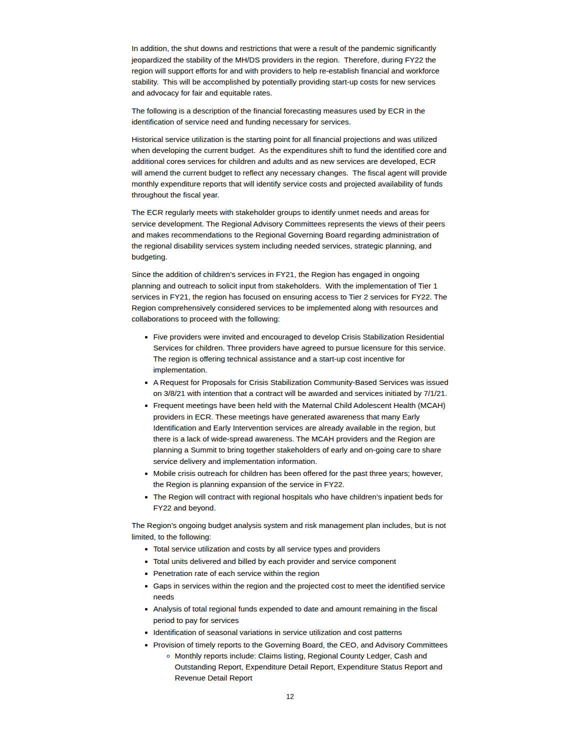In addition, the shut downs and restrictions that were a result of the pandemic significantly jeopardized the stability of the MH/DS providers in the region. Therefore, during FY22 the region will support efforts for and with providers to help re-establish financial and workforce stability. This will be accomplished by potentially providing start-up costs for new services and advocacy for fair and equitable rates.
The following is a description of the financial forecasting measures used by ECR in the identification of service need and funding necessary for services.
Historical service utilization is the starting point for all financial projections and was utilized when developing the current budget. As the expenditures shift to fund the identified core and additional cores services for children and adults and as new services are developed, ECR will amend the current budget to reflect any necessary changes. The fiscal agent will provide monthly expenditure reports that will identify service costs and projected availability of funds throughout the fiscal year.
The ECR regularly meets with stakeholder groups to identify unmet needs and areas for service development. The Regional Advisory Committees represents the views of their peers and makes recommendations to the Regional Governing Board regarding administration of the regional disability services system including needed services, strategic planning, and budgeting.
Since the addition of children’s services in FY21, the Region has engaged in ongoing planning and outreach to solicit input from stakeholders. With the implementation of Tier 1 services in FY21, the region has focused on ensuring access to Tier 2 services for FY22. The Region comprehensively considered services to be implemented along with resources and collaborations to proceed with the following:
Five providers were invited and encouraged to develop Crisis Stabilization Residential Services for children. Three providers have agreed to pursue licensure for this service. The region is offering technical assistance and a start-up cost incentive for implementation.
A Request for Proposals for Crisis Stabilization Community-Based Services was issued on 3/8/21 with intention that a contract will be awarded and services initiated by 7/1/21.
Frequent meetings have been held with the Maternal Child Adolescent Health (MCAH) providers in ECR. These meetings have generated awareness that many Early Identification and Early Intervention services are already available in the region, but there is a lack of wide-spread awareness. The MCAH providers and the Region are planning a Summit to bring together stakeholders of early and on-going care to share service delivery and implementation information.
Mobile crisis outreach for children has been offered for the past three years; however, the Region is planning expansion of the service in FY22.
The Region will contract with regional hospitals who have children’s inpatient beds for FY22 and beyond.
The Region’s ongoing budget analysis system and risk management plan includes, but is not limited, to the following:
Total service utilization and costs by all service types and providers
Total units delivered and billed by each provider and service component
Penetration rate of each service within the region
Gaps in services within the region and the projected cost to meet the identified service needs
Analysis of total regional funds expended to date and amount remaining in the fiscal period to pay for services
Identification of seasonal variations in service utilization and cost patterns
Provision of timely reports to the Governing Board, the CEO, and Advisory Committees
Monthly reports include: Claims listing, Regional County Ledger, Cash and Outstanding Report, Expenditure Detail Report, Expenditure Status Report and Revenue Detail Report
12